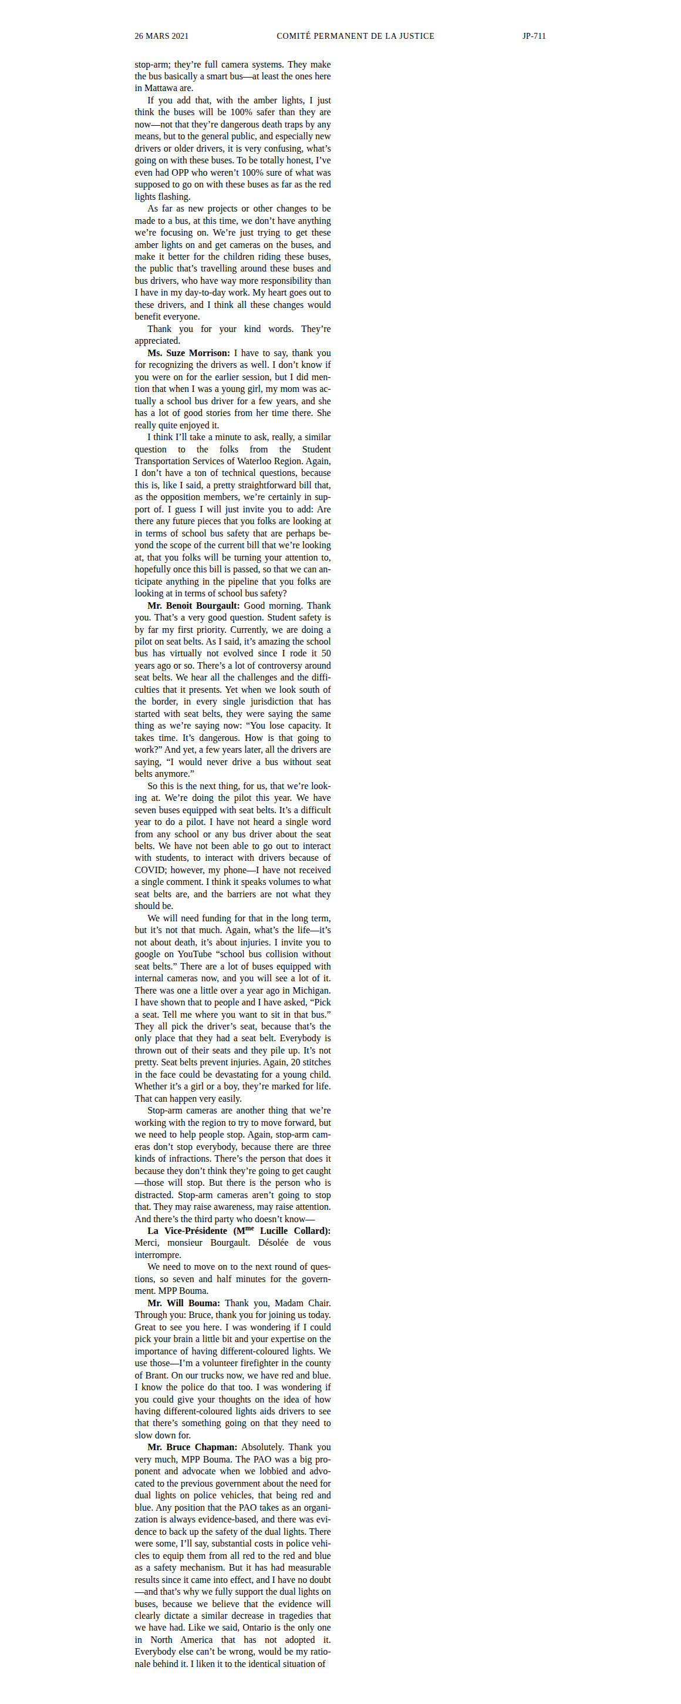26 MARS 2021 COMITÉ PERMANENT DE LA JUSTICE JP-711
stop-arm; they’re full camera systems. They make the bus basically a smart bus—at least the ones here in Mattawa are.
If you add that, with the amber lights, I just think the buses will be 100% safer than they are now—not that they’re dangerous death traps by any means, but to the general public, and especially new drivers or older drivers, it is very confusing, what’s going on with these buses. To be totally honest, I’ve even had OPP who weren’t 100% sure of what was supposed to go on with these buses as far as the red lights flashing.
As far as new projects or other changes to be made to a bus, at this time, we don’t have anything we’re focusing on. We’re just trying to get these amber lights on and get cameras on the buses, and make it better for the children riding these buses, the public that’s travelling around these buses and bus drivers, who have way more responsibility than I have in my day-to-day work. My heart goes out to these drivers, and I think all these changes would benefit everyone.
Thank you for your kind words. They’re appreciated.
Ms. Suze Morrison: I have to say, thank you for recognizing the drivers as well. I don’t know if you were on for the earlier session, but I did mention that when I was a young girl, my mom was actually a school bus driver for a few years, and she has a lot of good stories from her time there. She really quite enjoyed it.
I think I’ll take a minute to ask, really, a similar question to the folks from the Student Transportation Services of Waterloo Region. Again, I don’t have a ton of technical questions, because this is, like I said, a pretty straightforward bill that, as the opposition members, we’re certainly in support of. I guess I will just invite you to add: Are there any future pieces that you folks are looking at in terms of school bus safety that are perhaps beyond the scope of the current bill that we’re looking at, that you folks will be turning your attention to, hopefully once this bill is passed, so that we can anticipate anything in the pipeline that you folks are looking at in terms of school bus safety?
Mr. Benoit Bourgault: Good morning. Thank you. That’s a very good question. Student safety is by far my first priority. Currently, we are doing a pilot on seat belts. As I said, it’s amazing the school bus has virtually not evolved since I rode it 50 years ago or so. There’s a lot of controversy around seat belts. We hear all the challenges and the difficulties that it presents. Yet when we look south of the border, in every single jurisdiction that has started with seat belts, they were saying the same thing as we’re saying now: “You lose capacity. It takes time. It’s dangerous. How is that going to work?” And yet, a few years later, all the drivers are saying, “I would never drive a bus without seat belts anymore.”
So this is the next thing, for us, that we’re looking at. We’re doing the pilot this year. We have seven buses equipped with seat belts. It’s a difficult year to do a pilot. I have not heard a single word from any school or any bus driver about the seat belts. We have not been able to go out to interact with students, to interact with drivers because of COVID; however, my phone—I have not received a single comment. I think it speaks volumes to what seat belts are, and the barriers are not what they should be.
We will need funding for that in the long term, but it’s not that much. Again, what’s the life—it’s not about death, it’s about injuries. I invite you to google on YouTube “school bus collision without seat belts.” There are a lot of buses equipped with internal cameras now, and you will see a lot of it. There was one a little over a year ago in Michigan. I have shown that to people and I have asked, “Pick a seat. Tell me where you want to sit in that bus.” They all pick the driver’s seat, because that’s the only place that they had a seat belt. Everybody is thrown out of their seats and they pile up. It’s not pretty. Seat belts prevent injuries. Again, 20 stitches in the face could be devastating for a young child. Whether it’s a girl or a boy, they’re marked for life. That can happen very easily.
Stop-arm cameras are another thing that we’re working with the region to try to move forward, but we need to help people stop. Again, stop-arm cameras don’t stop everybody, because there are three kinds of infractions. There’s the person that does it because they don’t think they’re going to get caught—those will stop. But there is the person who is distracted. Stop-arm cameras aren’t going to stop that. They may raise awareness, may raise attention. And there’s the third party who doesn’t know—
La Vice-Présidente (Mme Lucille Collard): Merci, monsieur Bourgault. Désolée de vous interrompre.
We need to move on to the next round of questions, so seven and half minutes for the government. MPP Bouma.
Mr. Will Bouma: Thank you, Madam Chair. Through you: Bruce, thank you for joining us today. Great to see you here. I was wondering if I could pick your brain a little bit and your expertise on the importance of having different-coloured lights. We use those—I’m a volunteer firefighter in the county of Brant. On our trucks now, we have red and blue. I know the police do that too. I was wondering if you could give your thoughts on the idea of how having different-coloured lights aids drivers to see that there’s something going on that they need to slow down for.
Mr. Bruce Chapman: Absolutely. Thank you very much, MPP Bouma. The PAO was a big proponent and advocate when we lobbied and advocated to the previous government about the need for dual lights on police vehicles, that being red and blue. Any position that the PAO takes as an organization is always evidence-based, and there was evidence to back up the safety of the dual lights. There were some, I’ll say, substantial costs in police vehicles to equip them from all red to the red and blue as a safety mechanism. But it has had measurable results since it came into effect, and I have no doubt—and that’s why we fully support the dual lights on buses, because we believe that the evidence will clearly dictate a similar decrease in tragedies that we have had. Like we said, Ontario is the only one in North America that has not adopted it. Everybody else can’t be wrong, would be my rationale behind it. I liken it to the identical situation of